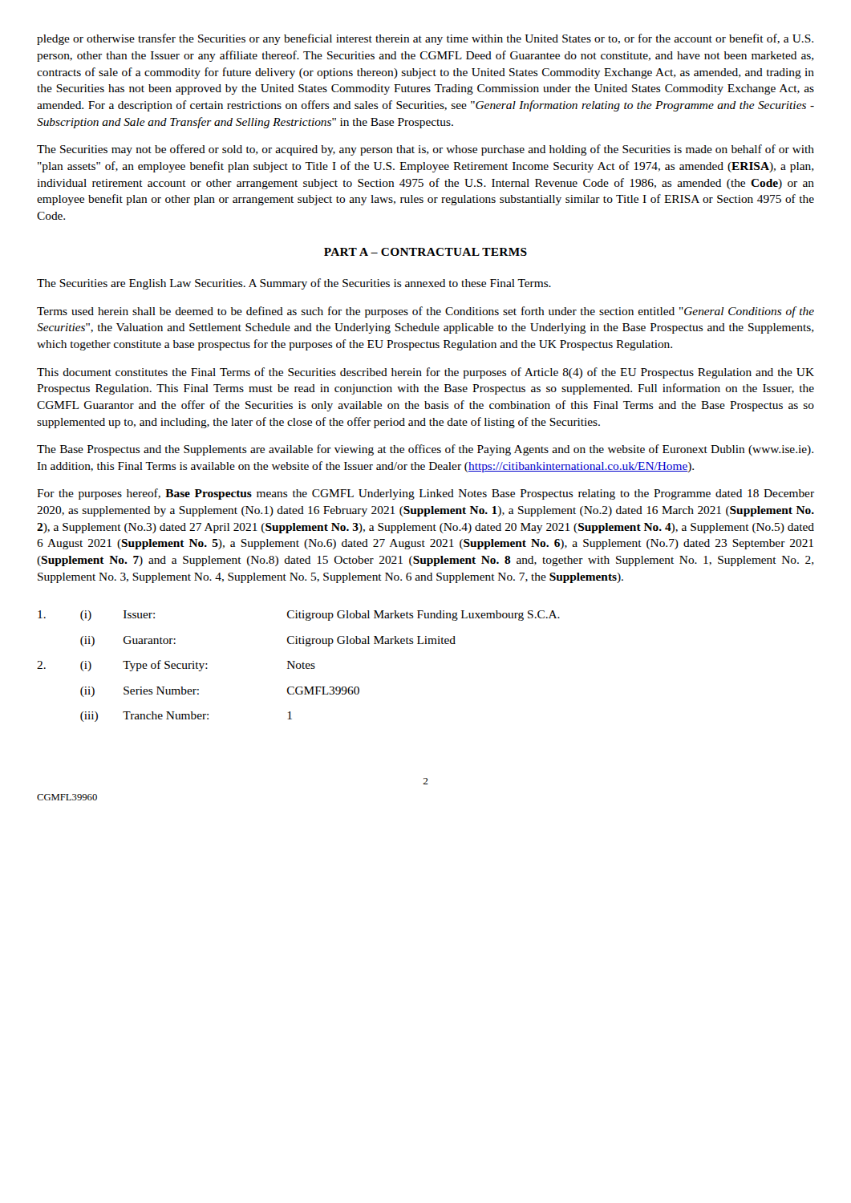pledge or otherwise transfer the Securities or any beneficial interest therein at any time within the United States or to, or for the account or benefit of, a U.S. person, other than the Issuer or any affiliate thereof. The Securities and the CGMFL Deed of Guarantee do not constitute, and have not been marketed as, contracts of sale of a commodity for future delivery (or options thereon) subject to the United States Commodity Exchange Act, as amended, and trading in the Securities has not been approved by the United States Commodity Futures Trading Commission under the United States Commodity Exchange Act, as amended. For a description of certain restrictions on offers and sales of Securities, see "General Information relating to the Programme and the Securities - Subscription and Sale and Transfer and Selling Restrictions" in the Base Prospectus.
The Securities may not be offered or sold to, or acquired by, any person that is, or whose purchase and holding of the Securities is made on behalf of or with "plan assets" of, an employee benefit plan subject to Title I of the U.S. Employee Retirement Income Security Act of 1974, as amended (ERISA), a plan, individual retirement account or other arrangement subject to Section 4975 of the U.S. Internal Revenue Code of 1986, as amended (the Code) or an employee benefit plan or other plan or arrangement subject to any laws, rules or regulations substantially similar to Title I of ERISA or Section 4975 of the Code.
PART A – CONTRACTUAL TERMS
The Securities are English Law Securities. A Summary of the Securities is annexed to these Final Terms.
Terms used herein shall be deemed to be defined as such for the purposes of the Conditions set forth under the section entitled "General Conditions of the Securities", the Valuation and Settlement Schedule and the Underlying Schedule applicable to the Underlying in the Base Prospectus and the Supplements, which together constitute a base prospectus for the purposes of the EU Prospectus Regulation and the UK Prospectus Regulation.
This document constitutes the Final Terms of the Securities described herein for the purposes of Article 8(4) of the EU Prospectus Regulation and the UK Prospectus Regulation. This Final Terms must be read in conjunction with the Base Prospectus as so supplemented. Full information on the Issuer, the CGMFL Guarantor and the offer of the Securities is only available on the basis of the combination of this Final Terms and the Base Prospectus as so supplemented up to, and including, the later of the close of the offer period and the date of listing of the Securities.
The Base Prospectus and the Supplements are available for viewing at the offices of the Paying Agents and on the website of Euronext Dublin (www.ise.ie). In addition, this Final Terms is available on the website of the Issuer and/or the Dealer (https://citibankinternational.co.uk/EN/Home).
For the purposes hereof, Base Prospectus means the CGMFL Underlying Linked Notes Base Prospectus relating to the Programme dated 18 December 2020, as supplemented by a Supplement (No.1) dated 16 February 2021 (Supplement No. 1), a Supplement (No.2) dated 16 March 2021 (Supplement No. 2), a Supplement (No.3) dated 27 April 2021 (Supplement No. 3), a Supplement (No.4) dated 20 May 2021 (Supplement No. 4), a Supplement (No.5) dated 6 August 2021 (Supplement No. 5), a Supplement (No.6) dated 27 August 2021 (Supplement No. 6), a Supplement (No.7) dated 23 September 2021 (Supplement No. 7) and a Supplement (No.8) dated 15 October 2021 (Supplement No. 8 and, together with Supplement No. 1, Supplement No. 2, Supplement No. 3, Supplement No. 4, Supplement No. 5, Supplement No. 6 and Supplement No. 7, the Supplements).
| 1. | (i) | Issuer: | Citigroup Global Markets Funding Luxembourg S.C.A. |
| | (ii) | Guarantor: | Citigroup Global Markets Limited |
| 2. | (i) | Type of Security: | Notes |
| | (ii) | Series Number: | CGMFL39960 |
| | (iii) | Tranche Number: | 1 |
2
CGMFL39960